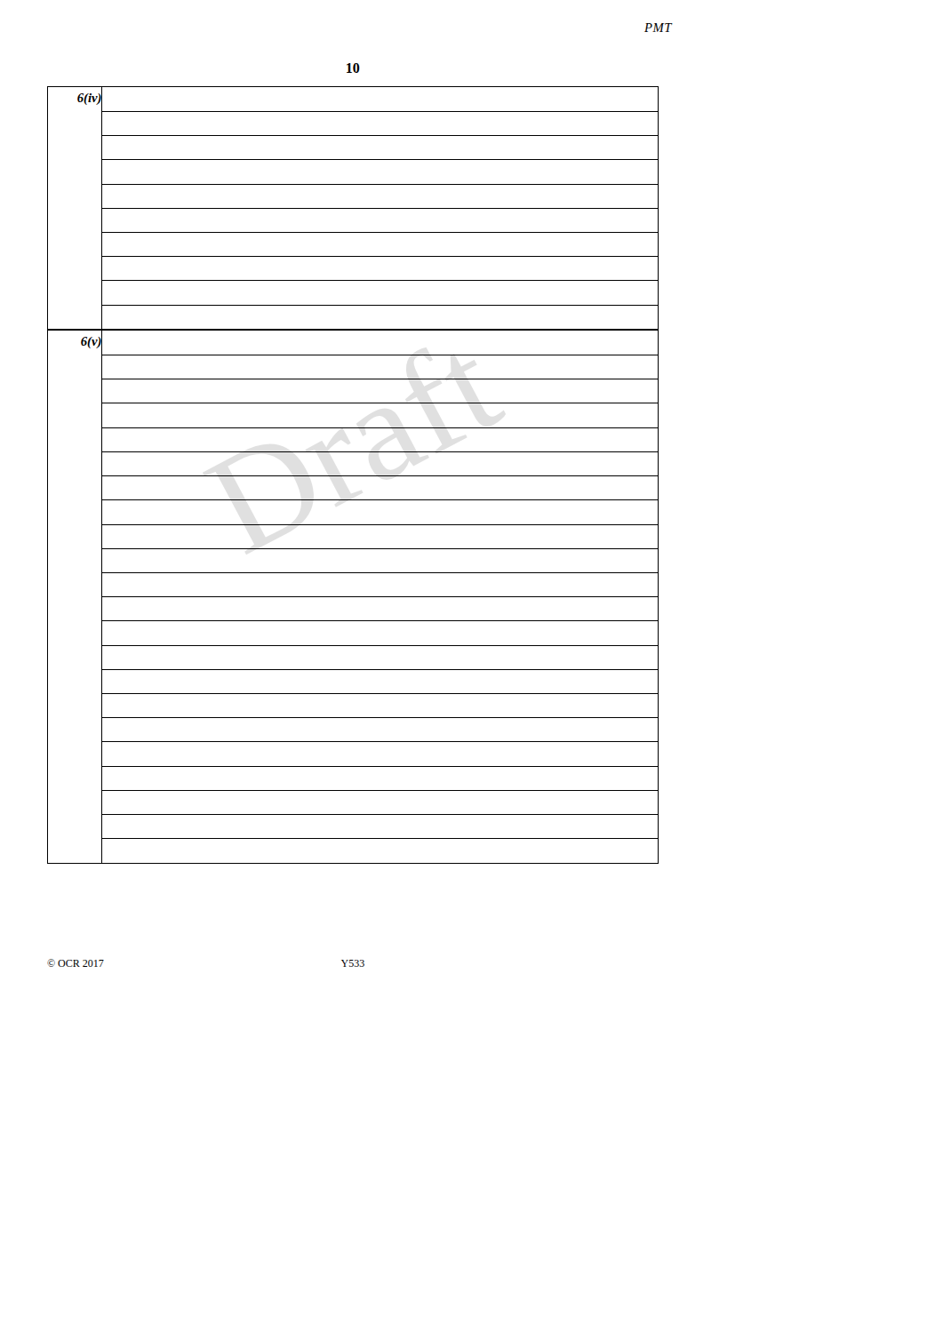PMT
10
Draft
| 6(iv) | |
| 6(v) | |
© OCR 2017
Y533